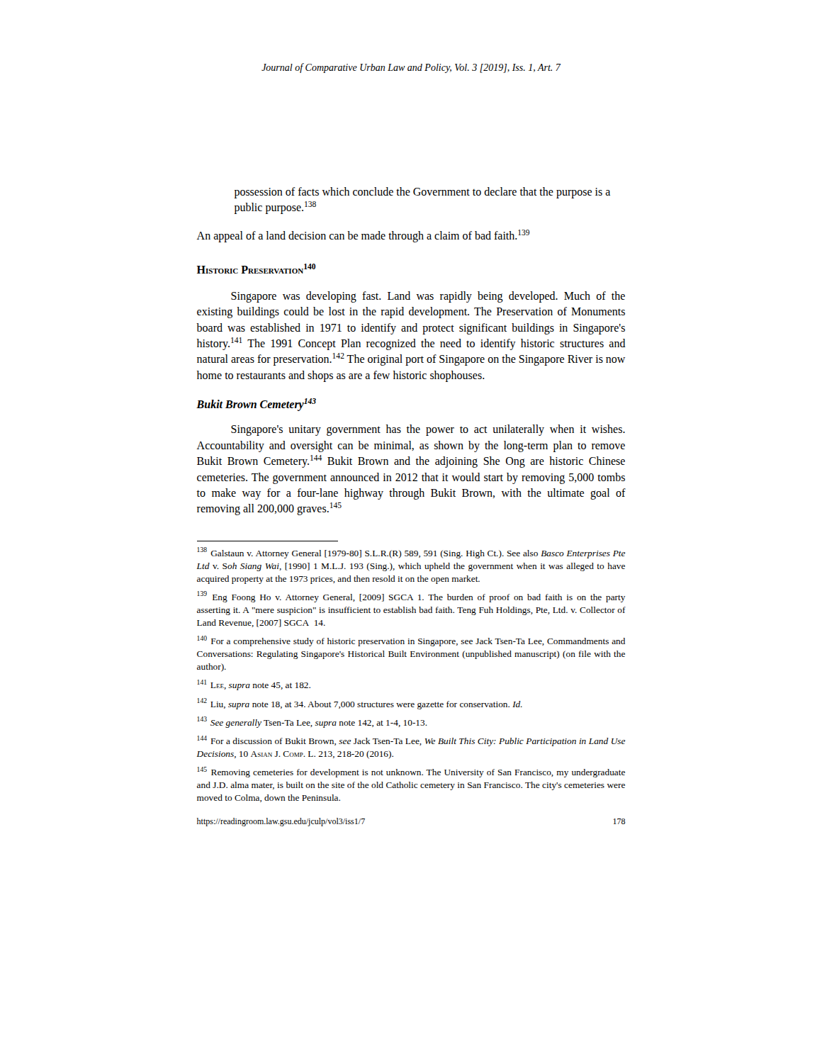Journal of Comparative Urban Law and Policy, Vol. 3 [2019], Iss. 1, Art. 7
possession of facts which conclude the Government to declare that the purpose is a public purpose.138
An appeal of a land decision can be made through a claim of bad faith.139
Historic Preservation140
Singapore was developing fast. Land was rapidly being developed. Much of the existing buildings could be lost in the rapid development. The Preservation of Monuments board was established in 1971 to identify and protect significant buildings in Singapore's history.141 The 1991 Concept Plan recognized the need to identify historic structures and natural areas for preservation.142 The original port of Singapore on the Singapore River is now home to restaurants and shops as are a few historic shophouses.
Bukit Brown Cemetery143
Singapore's unitary government has the power to act unilaterally when it wishes. Accountability and oversight can be minimal, as shown by the long-term plan to remove Bukit Brown Cemetery.144 Bukit Brown and the adjoining She Ong are historic Chinese cemeteries. The government announced in 2012 that it would start by removing 5,000 tombs to make way for a four-lane highway through Bukit Brown, with the ultimate goal of removing all 200,000 graves.145
138 Galstaun v. Attorney General [1979-80] S.L.R.(R) 589, 591 (Sing. High Ct.). See also Basco Enterprises Pte Ltd v. Soh Siang Wai, [1990] 1 M.L.J. 193 (Sing.), which upheld the government when it was alleged to have acquired property at the 1973 prices, and then resold it on the open market.
139 Eng Foong Ho v. Attorney General, [2009] SGCA 1. The burden of proof on bad faith is on the party asserting it. A "mere suspicion" is insufficient to establish bad faith. Teng Fuh Holdings, Pte, Ltd. v. Collector of Land Revenue, [2007] SGCA 14.
140 For a comprehensive study of historic preservation in Singapore, see Jack Tsen-Ta Lee, Commandments and Conversations: Regulating Singapore's Historical Built Environment (unpublished manuscript) (on file with the author).
141 Lee, supra note 45, at 182.
142 Liu, supra note 18, at 34. About 7,000 structures were gazette for conservation. Id.
143 See generally Tsen-Ta Lee, supra note 142, at 1-4, 10-13.
144 For a discussion of Bukit Brown, see Jack Tsen-Ta Lee, We Built This City: Public Participation in Land Use Decisions, 10 Asian J. Comp. L. 213, 218-20 (2016).
145 Removing cemeteries for development is not unknown. The University of San Francisco, my undergraduate and J.D. alma mater, is built on the site of the old Catholic cemetery in San Francisco. The city's cemeteries were moved to Colma, down the Peninsula.
https://readingroom.law.gsu.edu/jculp/vol3/iss1/7 178